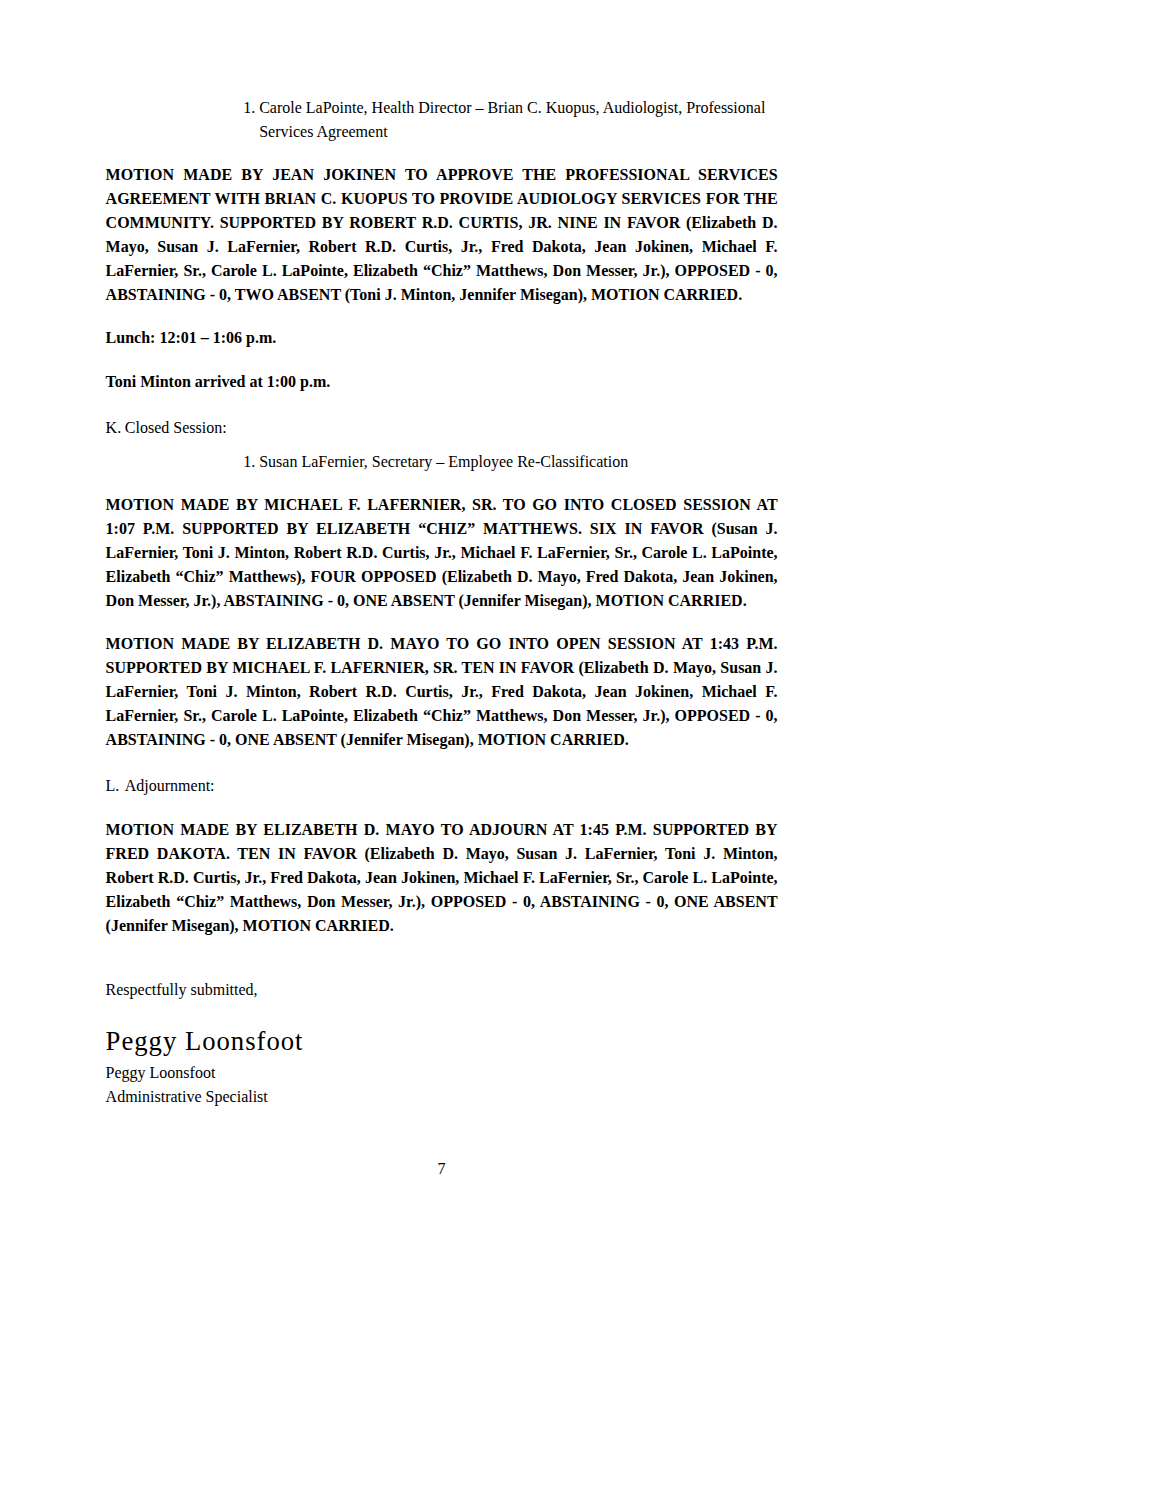Carole LaPointe, Health Director – Brian C. Kuopus, Audiologist, Professional Services Agreement
MOTION MADE BY JEAN JOKINEN TO APPROVE THE PROFESSIONAL SERVICES AGREEMENT WITH BRIAN C. KUOPUS TO PROVIDE AUDIOLOGY SERVICES FOR THE COMMUNITY. SUPPORTED BY ROBERT R.D. CURTIS, JR. NINE IN FAVOR (Elizabeth D. Mayo, Susan J. LaFernier, Robert R.D. Curtis, Jr., Fred Dakota, Jean Jokinen, Michael F. LaFernier, Sr., Carole L. LaPointe, Elizabeth “Chiz” Matthews, Don Messer, Jr.), OPPOSED - 0, ABSTAINING - 0, TWO ABSENT (Toni J. Minton, Jennifer Misegan), MOTION CARRIED.
Lunch: 12:01 – 1:06 p.m.
Toni Minton arrived at 1:00 p.m.
K. Closed Session:
Susan LaFernier, Secretary – Employee Re-Classification
MOTION MADE BY MICHAEL F. LAFERNIER, SR. TO GO INTO CLOSED SESSION AT 1:07 P.M. SUPPORTED BY ELIZABETH “CHIZ” MATTHEWS. SIX IN FAVOR (Susan J. LaFernier, Toni J. Minton, Robert R.D. Curtis, Jr., Michael F. LaFernier, Sr., Carole L. LaPointe, Elizabeth “Chiz” Matthews), FOUR OPPOSED (Elizabeth D. Mayo, Fred Dakota, Jean Jokinen, Don Messer, Jr.), ABSTAINING - 0, ONE ABSENT (Jennifer Misegan), MOTION CARRIED.
MOTION MADE BY ELIZABETH D. MAYO TO GO INTO OPEN SESSION AT 1:43 P.M. SUPPORTED BY MICHAEL F. LAFERNIER, SR. TEN IN FAVOR (Elizabeth D. Mayo, Susan J. LaFernier, Toni J. Minton, Robert R.D. Curtis, Jr., Fred Dakota, Jean Jokinen, Michael F. LaFernier, Sr., Carole L. LaPointe, Elizabeth “Chiz” Matthews, Don Messer, Jr.), OPPOSED - 0, ABSTAINING - 0, ONE ABSENT (Jennifer Misegan), MOTION CARRIED.
L. Adjournment:
MOTION MADE BY ELIZABETH D. MAYO TO ADJOURN AT 1:45 P.M. SUPPORTED BY FRED DAKOTA. TEN IN FAVOR (Elizabeth D. Mayo, Susan J. LaFernier, Toni J. Minton, Robert R.D. Curtis, Jr., Fred Dakota, Jean Jokinen, Michael F. LaFernier, Sr., Carole L. LaPointe, Elizabeth “Chiz” Matthews, Don Messer, Jr.), OPPOSED - 0, ABSTAINING - 0, ONE ABSENT (Jennifer Misegan), MOTION CARRIED.
Respectfully submitted,
Peggy Loonsfoot
Peggy Loonsfoot
Administrative Specialist
7